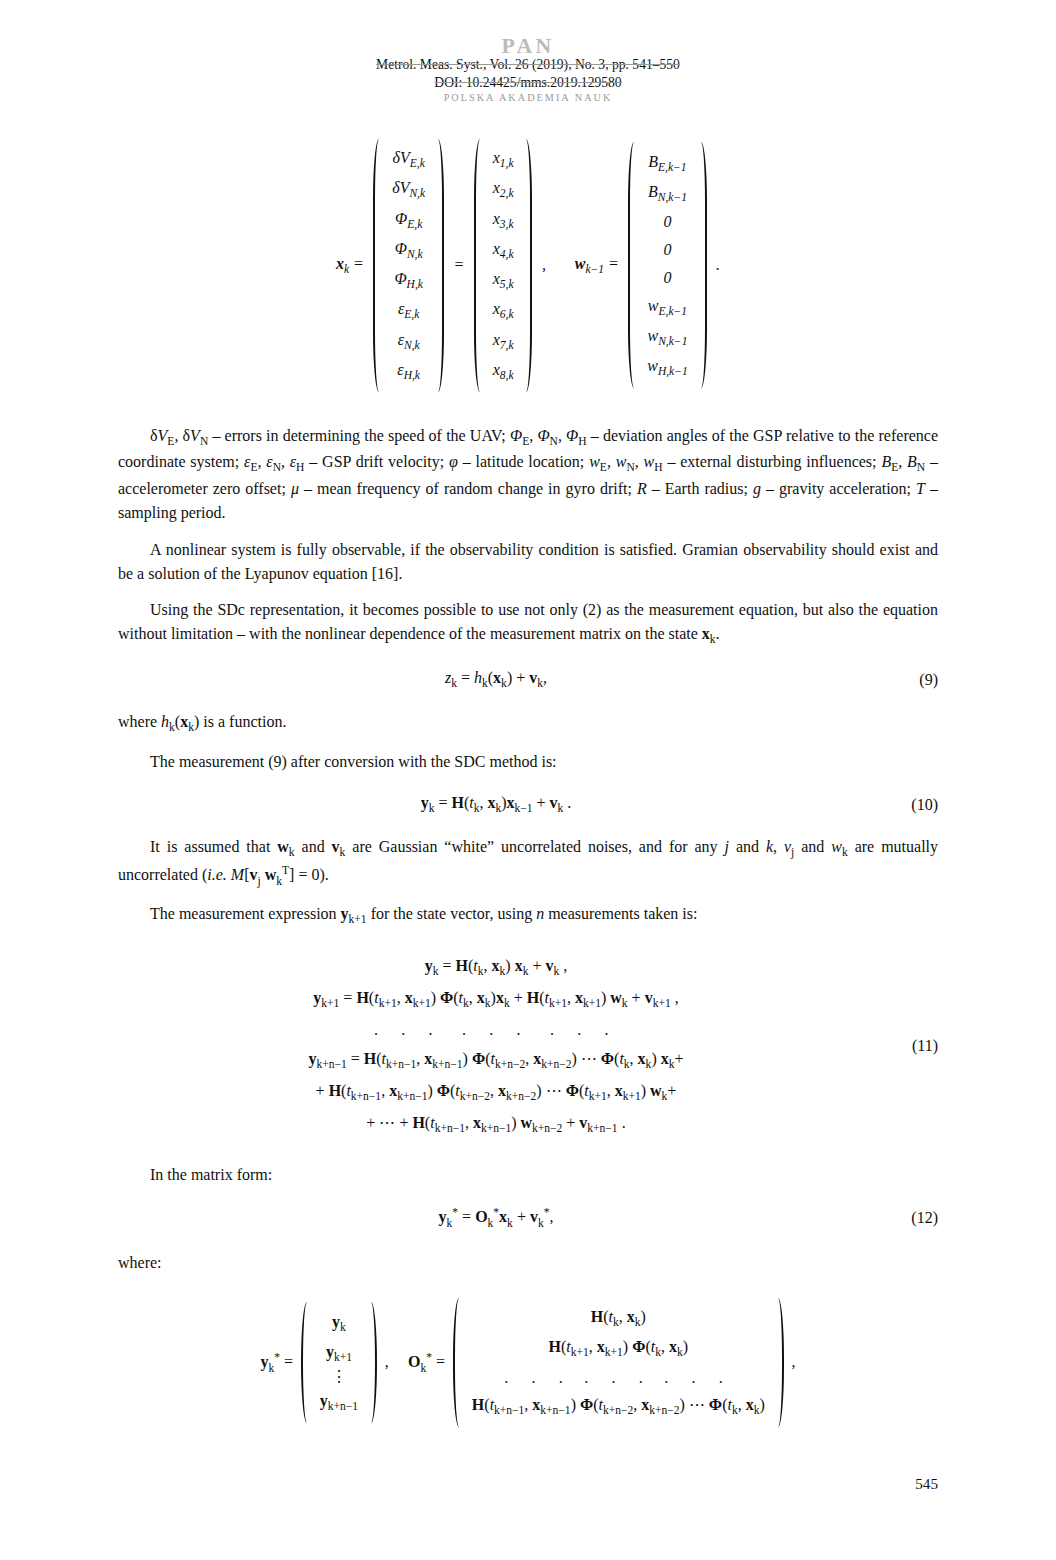PAN Metrol. Meas. Syst., Vol. 26 (2019), No. 3, pp. 541–550 DOI: 10.24425/mms.2019.129580 POLSKA AKADEMIA NAUK
xk =
| δ V E,k |
| δ V N,k |
| Φ E,k |
| Φ N,k |
| Φ H,k |
| ε E,k |
| ε N,k |
| ε H,k |
=
| x 1,k |
| x 2,k |
| x 3,k |
| x 4,k |
| x 5,k |
| x 6,k |
| x 7,k |
| x 8,k |
, wk−1 =
| B E,k−1 |
| B N,k−1 |
| 0 |
| 0 |
| 0 |
| w E,k−1 |
| w N,k−1 |
| w H,k−1 |
.
δVE, δVN – errors in determining the speed of the UAV; ΦE, ΦN, ΦH – deviation angles of the GSP relative to the reference coordinate system; εE, εN, εH – GSP drift velocity; φ – latitude location; wE, wN, wH – external disturbing influences; BE, BN – accelerometer zero offset; μ – mean frequency of random change in gyro drift; R – Earth radius; g – gravity acceleration; T – sampling period.
A nonlinear system is fully observable, if the observability condition is satisfied. Gramian observability should exist and be a solution of the Lyapunov equation [16].
Using the SDc representation, it becomes possible to use not only (2) as the measurement equation, but also the equation without limitation – with the nonlinear dependence of the measurement matrix on the state xk.
zk = hk(xk) + vk,
(9)
where hk(xk) is a function.
The measurement (9) after conversion with the SDC method is:
yk = H(tk, xk)xk−1 + vk .
(10)
It is assumed that wk and vk are Gaussian “white” uncorrelated noises, and for any j and k, vj and wk are mutually uncorrelated (i.e. M[vj wkT] = 0).
The measurement expression yk+1 for the state vector, using n measurements taken is:
yk = H(tk, xk) xk + vk ,
yk+1 = H(tk+1, xk+1) Φ(tk, xk)xk + H(tk+1, xk+1) wk + vk+1 ,
. . . . . . . . .
yk+n−1 = H(tk+n−1, xk+n−1) Φ(tk+n−2, xk+n−2) ⋯ Φ(tk, xk) xk+
+ H(tk+n−1, xk+n−1) Φ(tk+n−2, xk+n−2) ⋯ Φ(tk+1, xk+1) wk+
+ ⋯ + H(tk+n−1, xk+n−1) wk+n−2 + vk+n−1 .
(11)
In the matrix form:
yk* = Ok*xk + vk*,
(12)
where:
yk* =
| y k |
| y k+1 |
| ⋮ |
| y k+n−1 |
, Ok* =
| H ( t k , x k ) |
| H ( t k+1 , x k+1 ) Φ ( t k , x k ) |
| . . . . . . . . . |
| H ( t k+n−1 , x k+n−1 ) Φ ( t k+n−2 , x k+n−2 ) ⋯ Φ ( t k , x k ) |
,
545